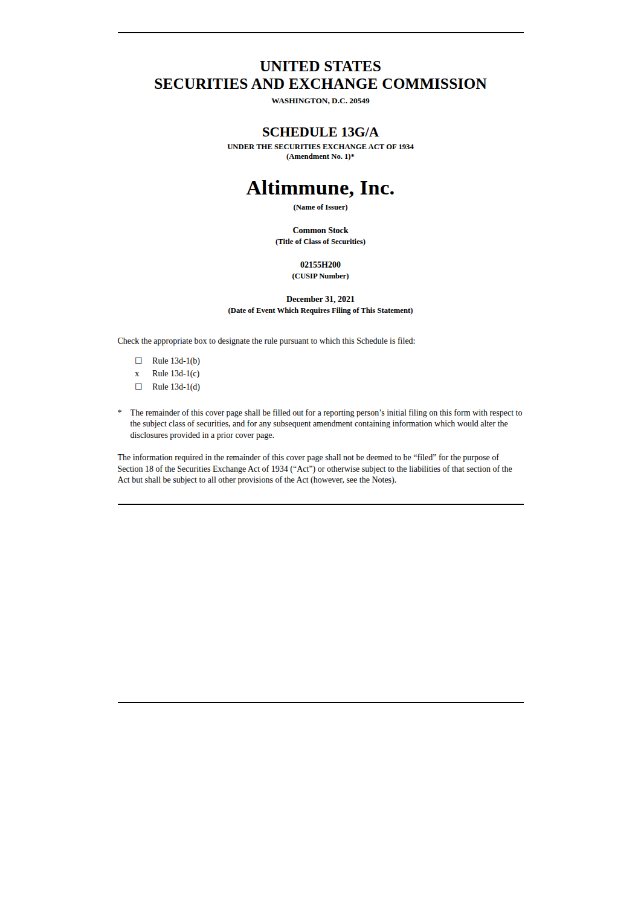UNITED STATESSECURITIES AND EXCHANGE COMMISSION
WASHINGTON, D.C. 20549
SCHEDULE 13G/A
UNDER THE SECURITIES EXCHANGE ACT OF 1934
(Amendment No. 1)*
Altimmune, Inc.
(Name of Issuer)
Common Stock
(Title of Class of Securities)
02155H200
(CUSIP Number)
December 31, 2021
(Date of Event Which Requires Filing of This Statement)
Check the appropriate box to designate the rule pursuant to which this Schedule is filed:
☐Rule 13d-1(b)
x Rule 13d-1(c)
☐Rule 13d-1(d)
* The remainder of this cover page shall be filled out for a reporting person’s initial filing on this form with respect to the subject class of securities, and for any subsequent amendment containing information which would alter the disclosures provided in a prior cover page.
The information required in the remainder of this cover page shall not be deemed to be “filed” for the purpose of Section 18 of the Securities Exchange Act of 1934 (“Act”) or otherwise subject to the liabilities of that section of the Act but shall be subject to all other provisions of the Act (however, see the Notes).